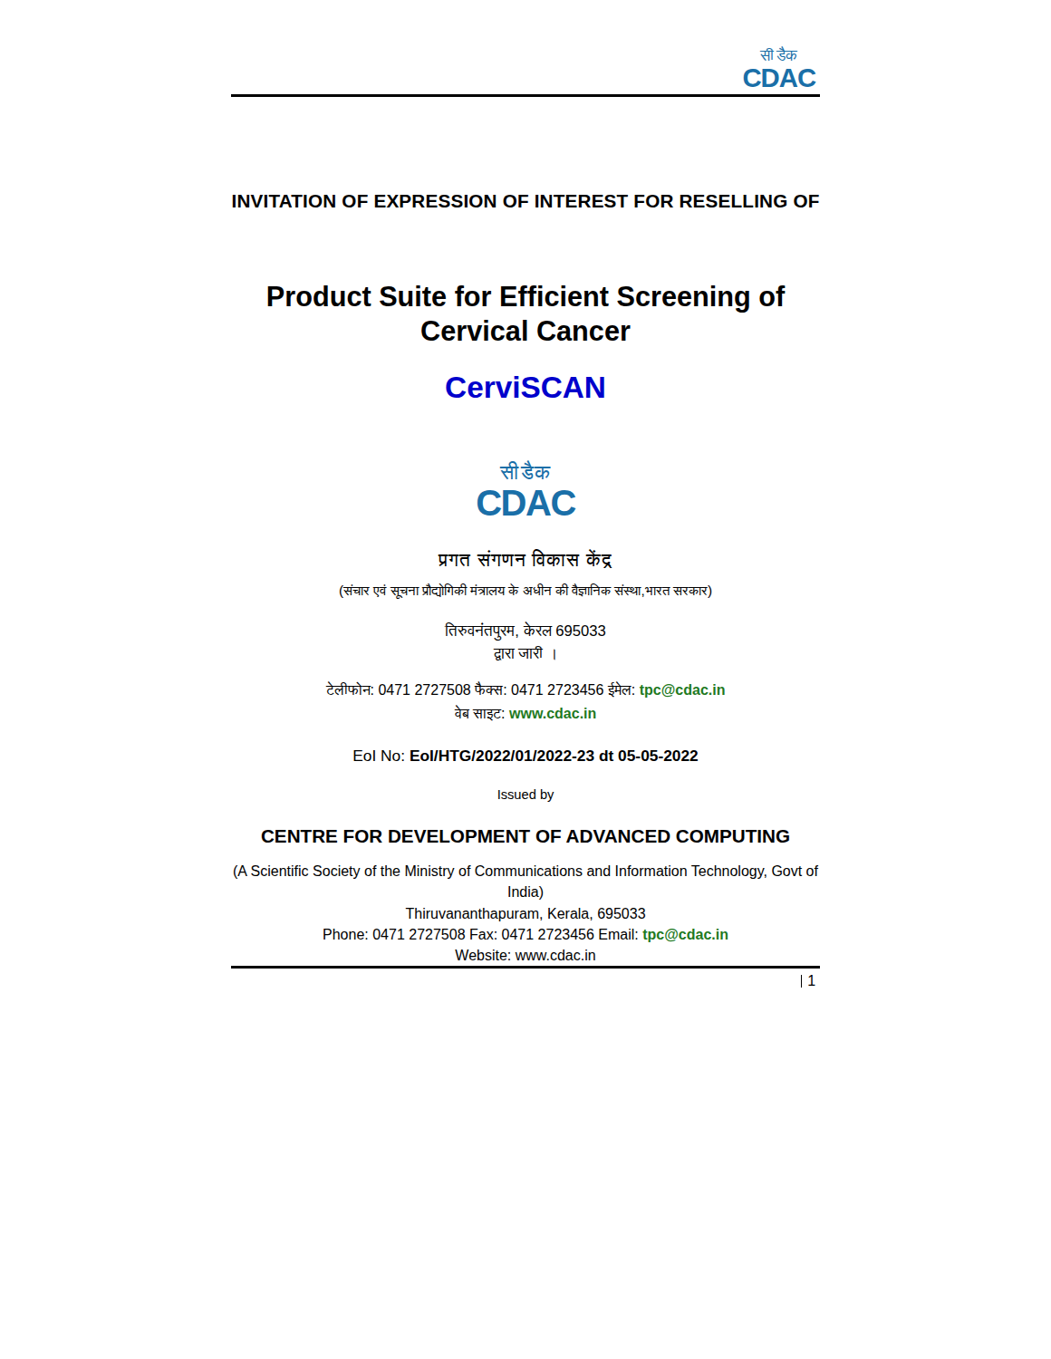सी डैक CDAC
INVITATION OF EXPRESSION OF INTEREST FOR RESELLING OF
Product Suite for Efficient Screening of Cervical Cancer
CerviSCAN
सी डैक CDAC
प्रगत संगणन विकास केंद्र
(संचार एवं सूचना प्रौद्योगिकी मंत्रालय के अधीन की वैज्ञानिक संस्था,भारत सरकार)
तिरुवनंतपुरम, केरल 695033
द्वारा जारी ।
टेलीफोन: 0471 2727508 फैक्स: 0471 2723456 ईमेल: tpc@cdac.in
वेब साइट: www.cdac.in
EoI No: EoI/HTG/2022/01/2022-23 dt 05-05-2022
Issued by
CENTRE FOR DEVELOPMENT OF ADVANCED COMPUTING
(A Scientific Society of the Ministry of Communications and Information Technology, Govt of India)
Thiruvananthapuram, Kerala, 695033
Phone: 0471 2727508 Fax: 0471 2723456 Email: tpc@cdac.in
Website: www.cdac.in
1